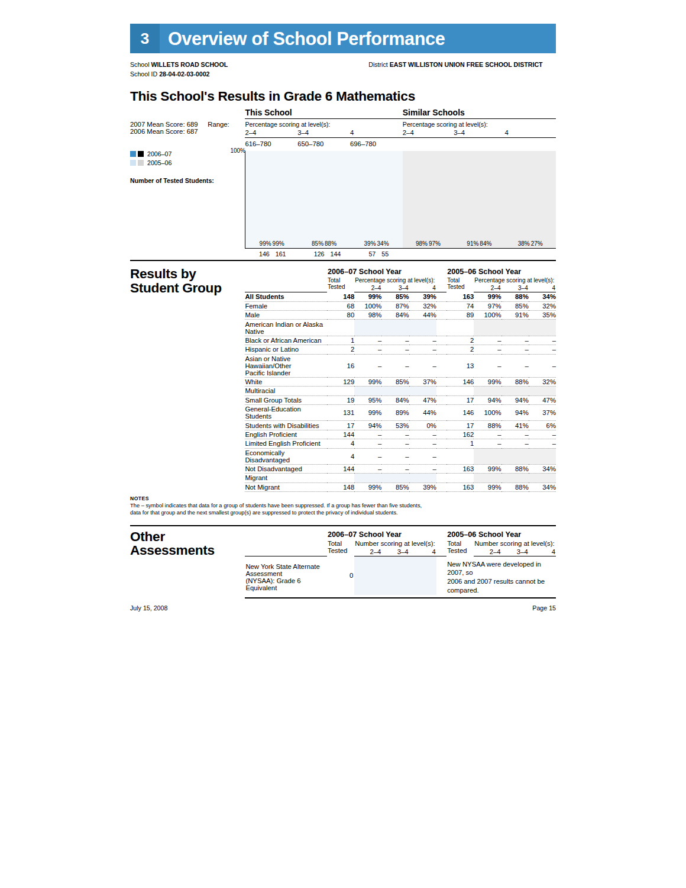3
Overview of School Performance
School WILLETS ROAD SCHOOL
School ID 28-04-02-03-0002
District EAST WILLISTON UNION FREE SCHOOL DISTRICT
This School's Results in Grade 6 Mathematics
2007 Mean Score: 689 Range:
2006 Mean Score: 687
2006–07
2005–06
Number of Tested Students:
This School
Percentage scoring at level(s):
2–43–44
616–780650–780696–780
100%
99%
99%
85%
88%
39%
34%
146161
126144
5755
Similar Schools
Percentage scoring at level(s):
2–43–44
98%
97%
91%
84%
38%
27%
00
Results by
Student Group
| | 2006–07 School Year | | 2005–06 School Year |
| | Total Tested | Percentage scoring at level(s): | | Total Tested | Percentage scoring at level(s): |
| | 2–4 | 3–4 | 4 | | 2–4 | 3–4 | 4 |
| All Students | 148 | 99% | 85% | 39% | | 163 | 99% | 88% | 34% |
| Female | 68 | 100% | 87% | 32% | | 74 | 97% | 85% | 32% |
| Male | 80 | 98% | 84% | 44% | | 89 | 100% | 91% | 35% |
| American Indian or Alaska Native | | | | | | | | | |
| Black or African American | 1 | – | – | – | | 2 | – | – | – |
| Hispanic or Latino | 2 | – | – | – | | 2 | – | – | – |
| Asian or Native Hawaiian/Other Pacific Islander | 16 | – | – | – | | 13 | – | – | – |
| White | 129 | 99% | 85% | 37% | | 146 | 99% | 88% | 32% |
| Multiracial | | | | | | | | | |
| Small Group Totals | 19 | 95% | 84% | 47% | | 17 | 94% | 94% | 47% |
| General-Education Students | 131 | 99% | 89% | 44% | | 146 | 100% | 94% | 37% |
| Students with Disabilities | 17 | 94% | 53% | 0% | | 17 | 88% | 41% | 6% |
| English Proficient | 144 | – | – | – | | 162 | – | – | – |
| Limited English Proficient | 4 | – | – | – | | 1 | – | – | – |
| Economically Disadvantaged | 4 | – | – | – | | | | | |
| Not Disadvantaged | 144 | – | – | – | | 163 | 99% | 88% | 34% |
| Migrant | | | | | | | | | |
| Not Migrant | 148 | 99% | 85% | 39% | | 163 | 99% | 88% | 34% |
NOTES
The – symbol indicates that data for a group of students have been suppressed. If a group has fewer than five students,
data for that group and the next smallest group(s) are suppressed to protect the privacy of individual students.
Other
Assessments
| | 2006–07 School Year | | 2005–06 School Year |
| | Total Tested | Number scoring at level(s): | | Total Tested | Number scoring at level(s): |
| | 2–4 | 3–4 | 4 | | 2–4 | 3–4 | 4 |
| New York State Alternate Assessment (NYSAA): Grade 6 Equivalent | 0 | | | | | New NYSAA were developed in 2007, so 2006 and 2007 results cannot be compared. |
July 15, 2008
Page 15